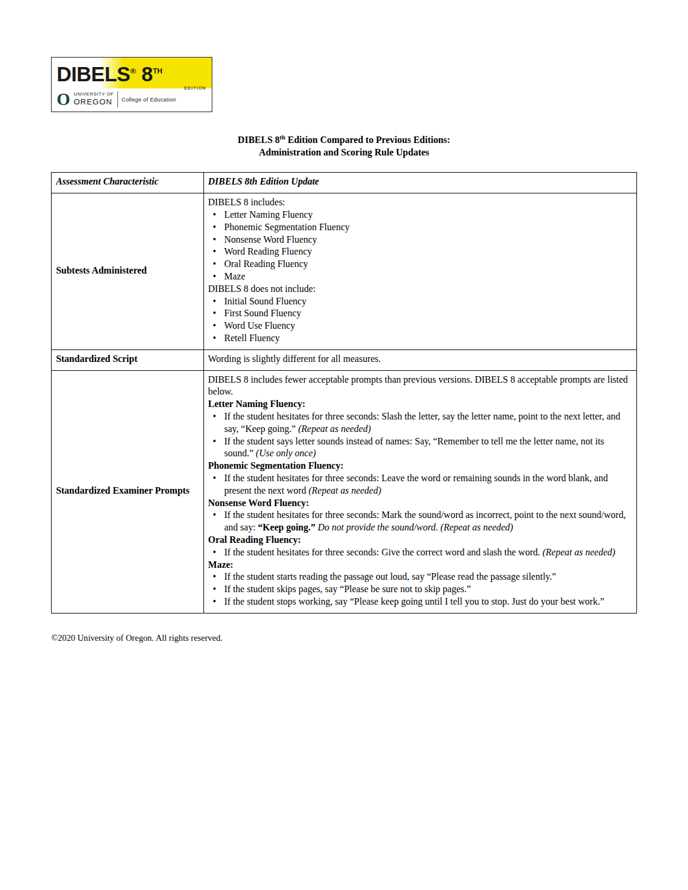DIBELS® 8TH EDITION
O UNIVERSITY OF OREGON College of Education
DIBELS 8th Edition Compared to Previous Editions:
Administration and Scoring Rule Updates
| Assessment Characteristic | DIBELS 8th Edition Update |
| Subtests Administered | DIBELS 8 includes: Letter Naming Fluency Phonemic Segmentation Fluency Nonsense Word Fluency Word Reading Fluency Oral Reading Fluency Maze DIBELS 8 does not include: Initial Sound Fluency First Sound Fluency Word Use Fluency Retell Fluency |
| Standardized Script | Wording is slightly different for all measures. |
| Standardized Examiner Prompts | DIBELS 8 includes fewer acceptable prompts than previous versions. DIBELS 8 acceptable prompts are listed below. Letter Naming Fluency: If the student hesitates for three seconds: Slash the letter, say the letter name, point to the next letter, and say, “Keep going.” (Repeat as needed) If the student says letter sounds instead of names: Say, “Remember to tell me the letter name, not its sound.” (Use only once) Phonemic Segmentation Fluency: If the student hesitates for three seconds: Leave the word or remaining sounds in the word blank, and present the next word (Repeat as needed) Nonsense Word Fluency: If the student hesitates for three seconds: Mark the sound/word as incorrect, point to the next sound/word, and say: “Keep going.” Do not provide the sound/word. (Repeat as needed) Oral Reading Fluency: If the student hesitates for three seconds: Give the correct word and slash the word. (Repeat as needed) Maze: If the student starts reading the passage out loud, say “Please read the passage silently.” If the student skips pages, say “Please be sure not to skip pages.” If the student stops working, say “Please keep going until I tell you to stop. Just do your best work.” |
©2020 University of Oregon. All rights reserved.